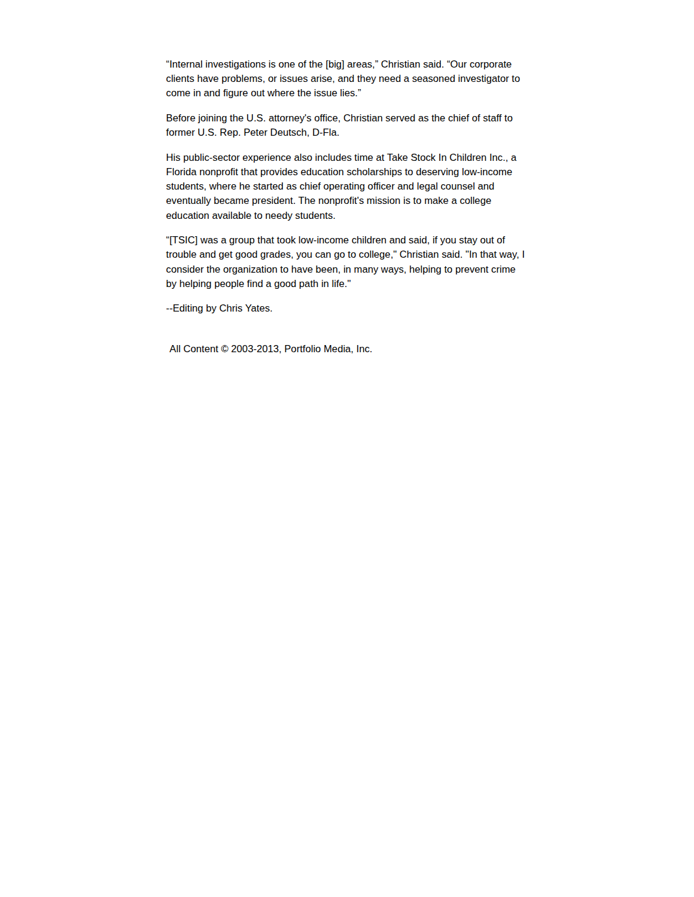“Internal investigations is one of the [big] areas,” Christian said. “Our corporate clients have problems, or issues arise, and they need a seasoned investigator to come in and figure out where the issue lies.”
Before joining the U.S. attorney's office, Christian served as the chief of staff to former U.S. Rep. Peter Deutsch, D-Fla.
His public-sector experience also includes time at Take Stock In Children Inc., a Florida nonprofit that provides education scholarships to deserving low-income students, where he started as chief operating officer and legal counsel and eventually became president. The nonprofit's mission is to make a college education available to needy students.
“[TSIC] was a group that took low-income children and said, if you stay out of trouble and get good grades, you can go to college," Christian said. "In that way, I consider the organization to have been, in many ways, helping to prevent crime by helping people find a good path in life."
--Editing by Chris Yates.
All Content © 2003-2013, Portfolio Media, Inc.